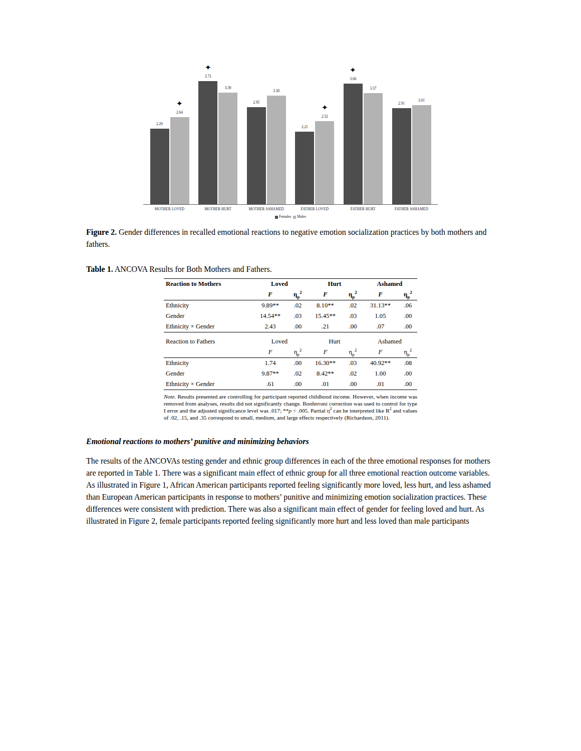2.29
2.64✦
3.73✦
3.39
2.95
3.30
2.21
2.52✦
3.66✦
3.37
2.91
3.01
Mother Loved Mother Hurt Mother Ashamed Father Loved Father Hurt Father Ashamed
Females Males
Figure 2. Gender differences in recalled emotional reactions to negative emotion socialization practices by both mothers and fathers.
Table 1. ANCOVA Results for Both Mothers and Fathers.
| Reaction to Mothers | Loved | Hurt | Ashamed |
| --- | --- | --- | --- |
| | F | η p 2 | F | η p 2 | F | η p 2 |
| Ethnicity | 9.89** | .02 | 8.10** | .02 | 31.13** | .06 |
| Gender | 14.54** | .03 | 15.45** | .03 | 1.05 | .00 |
| Ethnicity × Gender | 2.43 | .00 | .21 | .00 | .07 | .00 |
| Reaction to Fathers | Loved | Hurt | Ashamed |
| | F | η p 2 | F | η p 2 | F | η p 2 |
| Ethnicity | 1.74 | .00 | 16.30** | .03 | 40.92** | .08 |
| Gender | 9.87** | .02 | 8.42** | .02 | 1.00 | .00 |
| Ethnicity × Gender | .61 | .00 | .01 | .00 | .01 | .00 |
Note. Results presented are controlling for participant reported childhood income. However, when income was removed from analyses, results did not significantly change. Bonferroni correction was used to control for type I error and the adjusted significance level was .017; **p < .005. Partial η2 can be interpreted like R2 and values of .02, .15, and .35 correspond to small, medium, and large effects respectively (Richardson, 2011).
Emotional reactions to mothers’ punitive and minimizing behaviors
The results of the ANCOVAs testing gender and ethnic group differences in each of the three emotional responses for mothers are reported in Table 1. There was a significant main effect of ethnic group for all three emotional reaction outcome variables. As illustrated in Figure 1, African American participants reported feeling significantly more loved, less hurt, and less ashamed than European American participants in response to mothers’ punitive and minimizing emotion socialization practices. These differences were consistent with prediction. There was also a significant main effect of gender for feeling loved and hurt. As illustrated in Figure 2, female participants reported feeling significantly more hurt and less loved than male participants